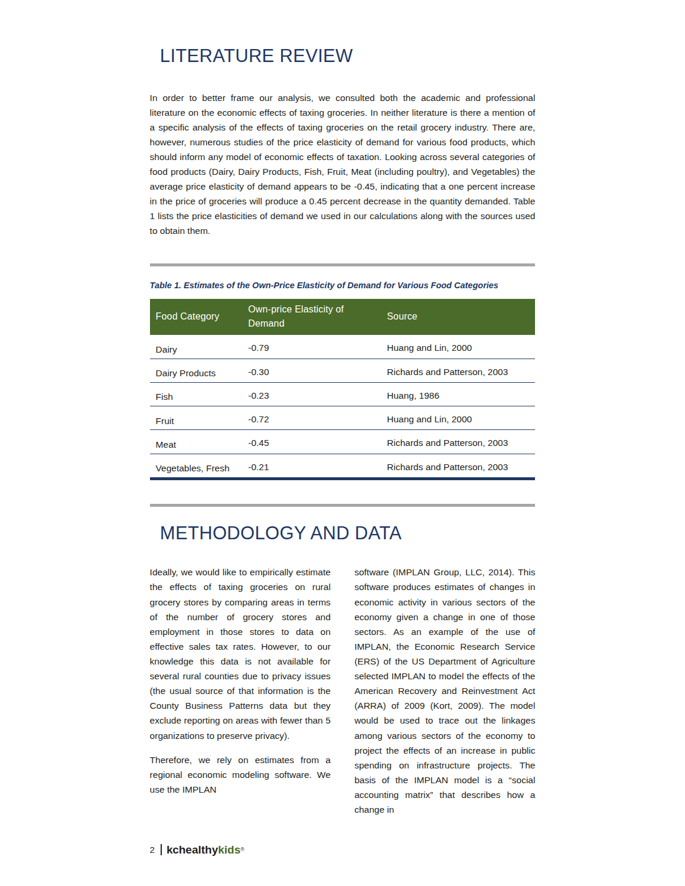LITERATURE REVIEW
In order to better frame our analysis, we consulted both the academic and professional literature on the economic effects of taxing groceries. In neither literature is there a mention of a specific analysis of the effects of taxing groceries on the retail grocery industry. There are, however, numerous studies of the price elasticity of demand for various food products, which should inform any model of economic effects of taxation. Looking across several categories of food products (Dairy, Dairy Products, Fish, Fruit, Meat (including poultry), and Vegetables) the average price elasticity of demand appears to be -0.45, indicating that a one percent increase in the price of groceries will produce a 0.45 percent decrease in the quantity demanded. Table 1 lists the price elasticities of demand we used in our calculations along with the sources used to obtain them.
Table 1. Estimates of the Own-Price Elasticity of Demand for Various Food Categories
| Food Category | Own-price Elasticity of Demand | Source |
| --- | --- | --- |
| Dairy | -0.79 | Huang and Lin, 2000 |
| Dairy Products | -0.30 | Richards and Patterson, 2003 |
| Fish | -0.23 | Huang, 1986 |
| Fruit | -0.72 | Huang and Lin, 2000 |
| Meat | -0.45 | Richards and Patterson, 2003 |
| Vegetables, Fresh | -0.21 | Richards and Patterson, 2003 |
METHODOLOGY AND DATA
Ideally, we would like to empirically estimate the effects of taxing groceries on rural grocery stores by comparing areas in terms of the number of grocery stores and employment in those stores to data on effective sales tax rates. However, to our knowledge this data is not available for several rural counties due to privacy issues (the usual source of that information is the County Business Patterns data but they exclude reporting on areas with fewer than 5 organizations to preserve privacy).
Therefore, we rely on estimates from a regional economic modeling software. We use the IMPLAN
software (IMPLAN Group, LLC, 2014). This software produces estimates of changes in economic activity in various sectors of the economy given a change in one of those sectors. As an example of the use of IMPLAN, the Economic Research Service (ERS) of the US Department of Agriculture selected IMPLAN to model the effects of the American Recovery and Reinvestment Act (ARRA) of 2009 (Kort, 2009). The model would be used to trace out the linkages among various sectors of the economy to project the effects of an increase in public spending on infrastructure projects. The basis of the IMPLAN model is a “social accounting matrix” that describes how a change in
2
kc healthy kids®